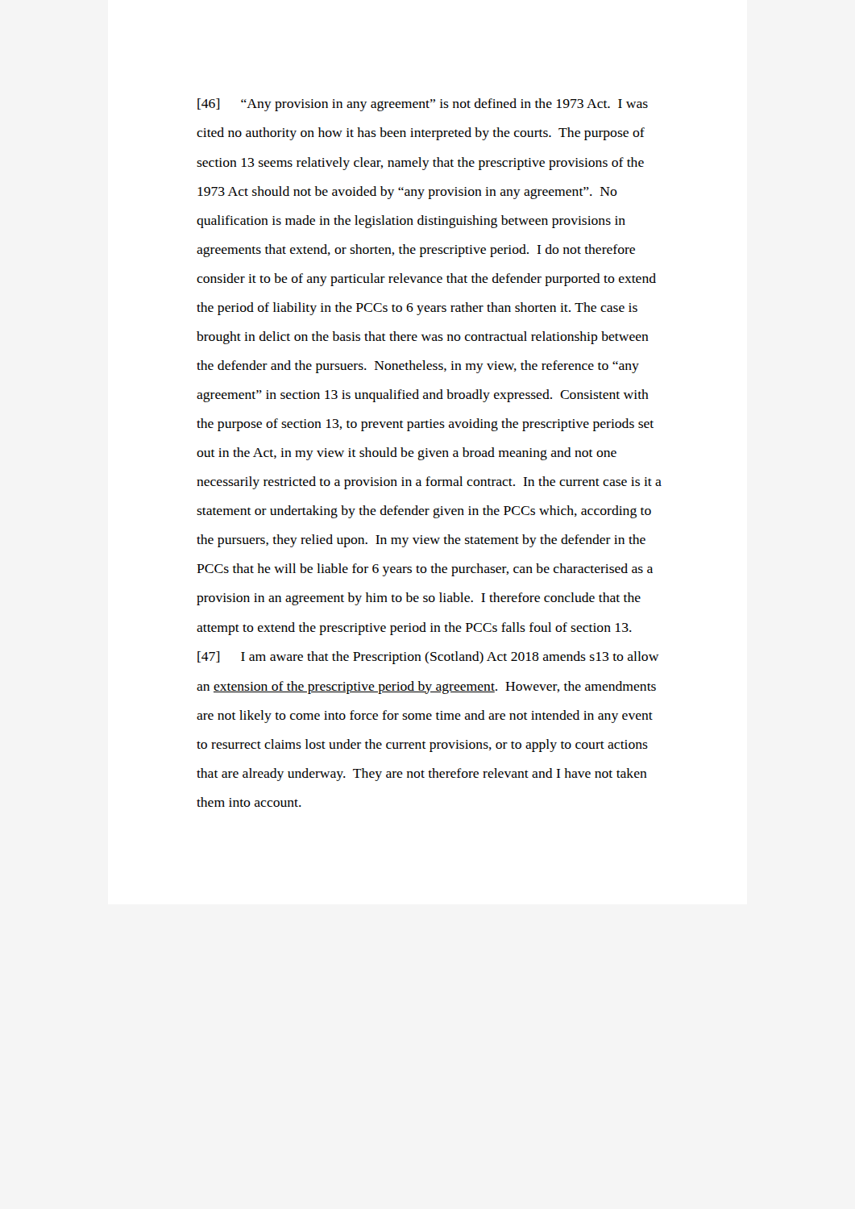[46]“Any provision in any agreement” is not defined in the 1973 Act. I was cited no authority on how it has been interpreted by the courts. The purpose of section 13 seems relatively clear, namely that the prescriptive provisions of the 1973 Act should not be avoided by “any provision in any agreement”. No qualification is made in the legislation distinguishing between provisions in agreements that extend, or shorten, the prescriptive period. I do not therefore consider it to be of any particular relevance that the defender purported to extend the period of liability in the PCCs to 6 years rather than shorten it. The case is brought in delict on the basis that there was no contractual relationship between the defender and the pursuers. Nonetheless, in my view, the reference to “any agreement” in section 13 is unqualified and broadly expressed. Consistent with the purpose of section 13, to prevent parties avoiding the prescriptive periods set out in the Act, in my view it should be given a broad meaning and not one necessarily restricted to a provision in a formal contract. In the current case is it a statement or undertaking by the defender given in the PCCs which, according to the pursuers, they relied upon. In my view the statement by the defender in the PCCs that he will be liable for 6 years to the purchaser, can be characterised as a provision in an agreement by him to be so liable. I therefore conclude that the attempt to extend the prescriptive period in the PCCs falls foul of section 13.
[47] I am aware that the Prescription (Scotland) Act 2018 amends s13 to allow an extension of the prescriptive period by agreement. However, the amendments are not likely to come into force for some time and are not intended in any event to resurrect claims lost under the current provisions, or to apply to court actions that are already underway. They are not therefore relevant and I have not taken them into account.